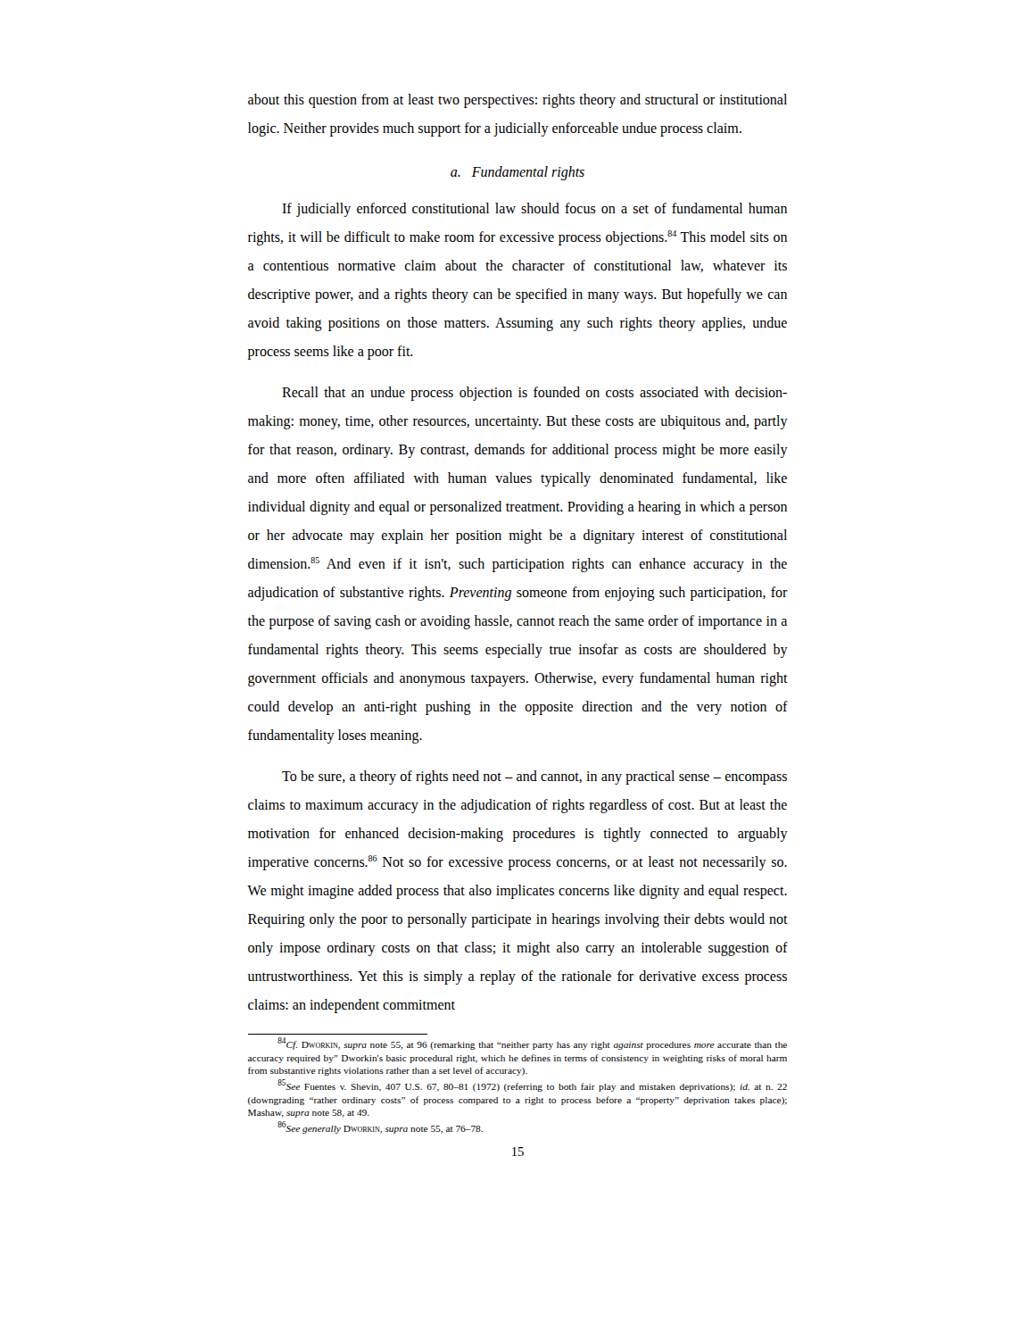about this question from at least two perspectives: rights theory and structural or institutional logic. Neither provides much support for a judicially enforceable undue process claim.
a. Fundamental rights
If judicially enforced constitutional law should focus on a set of fundamental human rights, it will be difficult to make room for excessive process objections.84 This model sits on a contentious normative claim about the character of constitutional law, whatever its descriptive power, and a rights theory can be specified in many ways. But hopefully we can avoid taking positions on those matters. Assuming any such rights theory applies, undue process seems like a poor fit.
Recall that an undue process objection is founded on costs associated with decision-making: money, time, other resources, uncertainty. But these costs are ubiquitous and, partly for that reason, ordinary. By contrast, demands for additional process might be more easily and more often affiliated with human values typically denominated fundamental, like individual dignity and equal or personalized treatment. Providing a hearing in which a person or her advocate may explain her position might be a dignitary interest of constitutional dimension.85 And even if it isn't, such participation rights can enhance accuracy in the adjudication of substantive rights. Preventing someone from enjoying such participation, for the purpose of saving cash or avoiding hassle, cannot reach the same order of importance in a fundamental rights theory. This seems especially true insofar as costs are shouldered by government officials and anonymous taxpayers. Otherwise, every fundamental human right could develop an anti-right pushing in the opposite direction and the very notion of fundamentality loses meaning.
To be sure, a theory of rights need not – and cannot, in any practical sense – encompass claims to maximum accuracy in the adjudication of rights regardless of cost. But at least the motivation for enhanced decision-making procedures is tightly connected to arguably imperative concerns.86 Not so for excessive process concerns, or at least not necessarily so. We might imagine added process that also implicates concerns like dignity and equal respect. Requiring only the poor to personally participate in hearings involving their debts would not only impose ordinary costs on that class; it might also carry an intolerable suggestion of untrustworthiness. Yet this is simply a replay of the rationale for derivative excess process claims: an independent commitment
84 Cf. Dworkin, supra note 55, at 96 (remarking that “neither party has any right against procedures more accurate than the accuracy required by” Dworkin's basic procedural right, which he defines in terms of consistency in weighting risks of moral harm from substantive rights violations rather than a set level of accuracy).
85 See Fuentes v. Shevin, 407 U.S. 67, 80–81 (1972) (referring to both fair play and mistaken deprivations); id. at n. 22 (downgrading “rather ordinary costs” of process compared to a right to process before a “property” deprivation takes place); Mashaw, supra note 58, at 49.
86 See generally Dworkin, supra note 55, at 76–78.
15